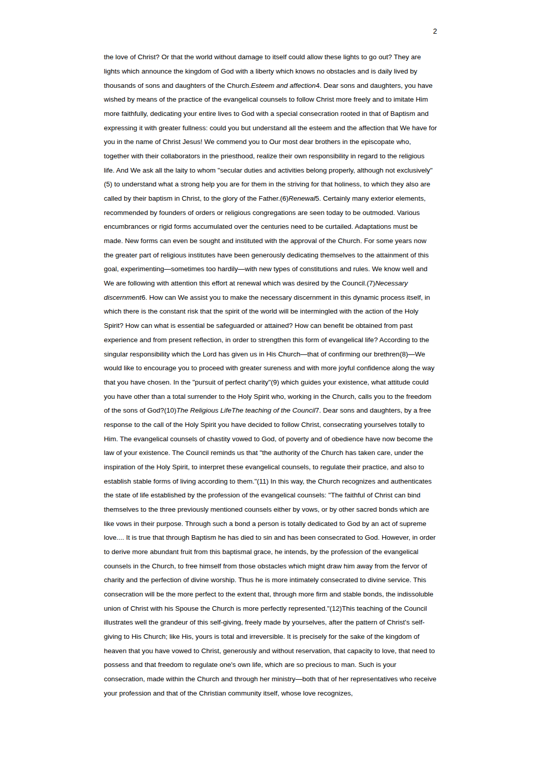2
the love of Christ? Or that the world without damage to itself could allow these lights to go out? They are lights which announce the kingdom of God with a liberty which knows no obstacles and is daily lived by thousands of sons and daughters of the Church.Esteem and affection4. Dear sons and daughters, you have wished by means of the practice of the evangelical counsels to follow Christ more freely and to imitate Him more faithfully, dedicating your entire lives to God with a special consecration rooted in that of Baptism and expressing it with greater fullness: could you but understand all the esteem and the affection that We have for you in the name of Christ Jesus! We commend you to Our most dear brothers in the episcopate who, together with their collaborators in the priesthood, realize their own responsibility in regard to the religious life. And We ask all the laity to whom "secular duties and activities belong properly, although not exclusively"(5) to understand what a strong help you are for them in the striving for that holiness, to which they also are called by their baptism in Christ, to the glory of the Father.(6)Renewal5. Certainly many exterior elements, recommended by founders of orders or religious congregations are seen today to be outmoded. Various encumbrances or rigid forms accumulated over the centuries need to be curtailed. Adaptations must be made. New forms can even be sought and instituted with the approval of the Church. For some years now the greater part of religious institutes have been generously dedicating themselves to the attainment of this goal, experimenting—sometimes too hardily—with new types of constitutions and rules. We know well and We are following with attention this effort at renewal which was desired by the Council.(7)Necessary discernment6. How can We assist you to make the necessary discernment in this dynamic process itself, in which there is the constant risk that the spirit of the world will be intermingled with the action of the Holy Spirit? How can what is essential be safeguarded or attained? How can benefit be obtained from past experience and from present reflection, in order to strengthen this form of evangelical life? According to the singular responsibility which the Lord has given us in His Church—that of confirming our brethren(8)—We would like to encourage you to proceed with greater sureness and with more joyful confidence along the way that you have chosen. In the "pursuit of perfect charity"(9) which guides your existence, what attitude could you have other than a total surrender to the Holy Spirit who, working in the Church, calls you to the freedom of the sons of God?(10)The Religious Life The teaching of the Council7. Dear sons and daughters, by a free response to the call of the Holy Spirit you have decided to follow Christ, consecrating yourselves totally to Him. The evangelical counsels of chastity vowed to God, of poverty and of obedience have now become the law of your existence. The Council reminds us that "the authority of the Church has taken care, under the inspiration of the Holy Spirit, to interpret these evangelical counsels, to regulate their practice, and also to establish stable forms of living according to them."(11) In this way, the Church recognizes and authenticates the state of life established by the profession of the evangelical counsels: "The faithful of Christ can bind themselves to the three previously mentioned counsels either by vows, or by other sacred bonds which are like vows in their purpose. Through such a bond a person is totally dedicated to God by an act of supreme love.... It is true that through Baptism he has died to sin and has been consecrated to God. However, in order to derive more abundant fruit from this baptismal grace, he intends, by the profession of the evangelical counsels in the Church, to free himself from those obstacles which might draw him away from the fervor of charity and the perfection of divine worship. Thus he is more intimately consecrated to divine service. This consecration will be the more perfect to the extent that, through more firm and stable bonds, the indissoluble union of Christ with his Spouse the Church is more perfectly represented."(12)This teaching of the Council illustrates well the grandeur of this self-giving, freely made by yourselves, after the pattern of Christ's self-giving to His Church; like His, yours is total and irreversible. It is precisely for the sake of the kingdom of heaven that you have vowed to Christ, generously and without reservation, that capacity to love, that need to possess and that freedom to regulate one's own life, which are so precious to man. Such is your consecration, made within the Church and through her ministry—both that of her representatives who receive your profession and that of the Christian community itself, whose love recognizes,